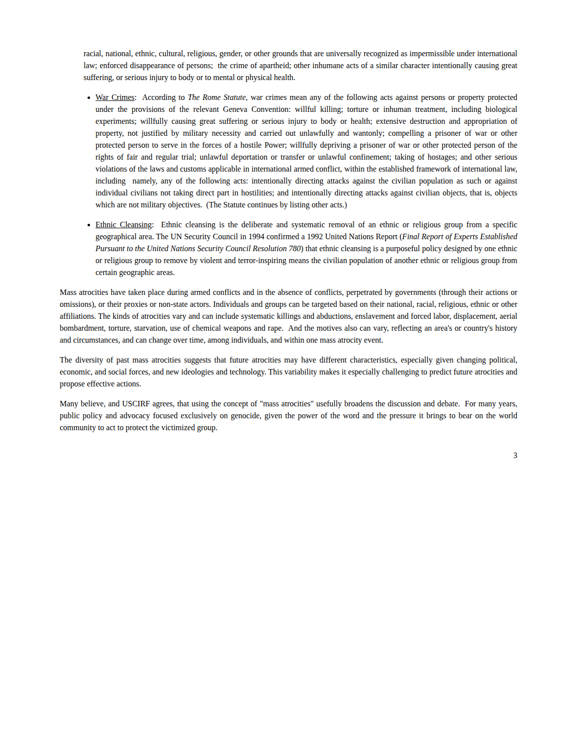racial, national, ethnic, cultural, religious, gender, or other grounds that are universally recognized as impermissible under international law; enforced disappearance of persons; the crime of apartheid; other inhumane acts of a similar character intentionally causing great suffering, or serious injury to body or to mental or physical health.
War Crimes: According to The Rome Statute, war crimes mean any of the following acts against persons or property protected under the provisions of the relevant Geneva Convention: willful killing; torture or inhuman treatment, including biological experiments; willfully causing great suffering or serious injury to body or health; extensive destruction and appropriation of property, not justified by military necessity and carried out unlawfully and wantonly; compelling a prisoner of war or other protected person to serve in the forces of a hostile Power; willfully depriving a prisoner of war or other protected person of the rights of fair and regular trial; unlawful deportation or transfer or unlawful confinement; taking of hostages; and other serious violations of the laws and customs applicable in international armed conflict, within the established framework of international law, including namely, any of the following acts: intentionally directing attacks against the civilian population as such or against individual civilians not taking direct part in hostilities; and intentionally directing attacks against civilian objects, that is, objects which are not military objectives. (The Statute continues by listing other acts.)
Ethnic Cleansing: Ethnic cleansing is the deliberate and systematic removal of an ethnic or religious group from a specific geographical area. The UN Security Council in 1994 confirmed a 1992 United Nations Report (Final Report of Experts Established Pursuant to the United Nations Security Council Resolution 780) that ethnic cleansing is a purposeful policy designed by one ethnic or religious group to remove by violent and terror-inspiring means the civilian population of another ethnic or religious group from certain geographic areas.
Mass atrocities have taken place during armed conflicts and in the absence of conflicts, perpetrated by governments (through their actions or omissions), or their proxies or non-state actors. Individuals and groups can be targeted based on their national, racial, religious, ethnic or other affiliations. The kinds of atrocities vary and can include systematic killings and abductions, enslavement and forced labor, displacement, aerial bombardment, torture, starvation, use of chemical weapons and rape. And the motives also can vary, reflecting an area's or country's history and circumstances, and can change over time, among individuals, and within one mass atrocity event.
The diversity of past mass atrocities suggests that future atrocities may have different characteristics, especially given changing political, economic, and social forces, and new ideologies and technology. This variability makes it especially challenging to predict future atrocities and propose effective actions.
Many believe, and USCIRF agrees, that using the concept of "mass atrocities" usefully broadens the discussion and debate. For many years, public policy and advocacy focused exclusively on genocide, given the power of the word and the pressure it brings to bear on the world community to act to protect the victimized group.
3